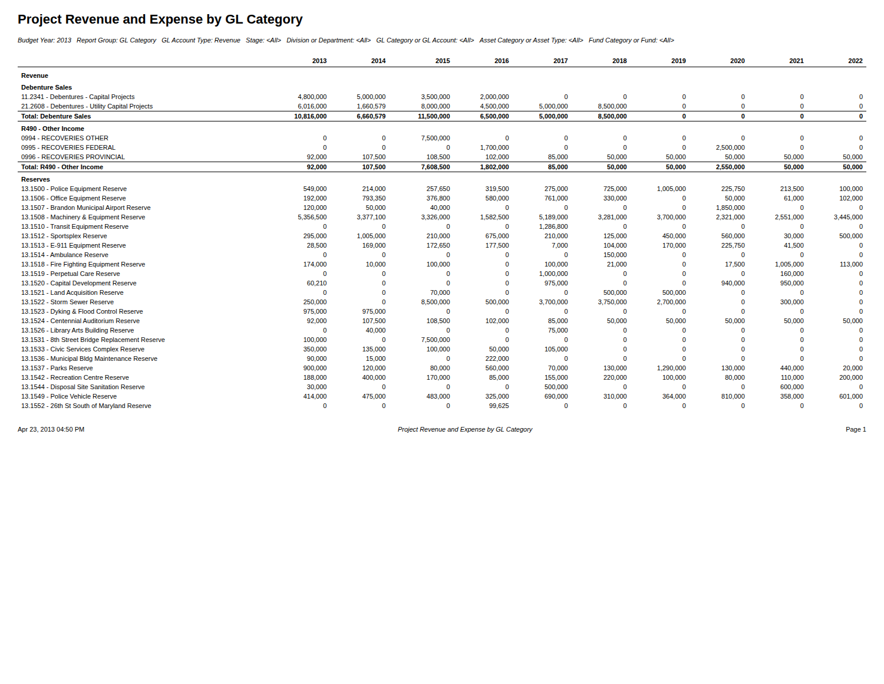Project Revenue and Expense by GL Category
Budget Year: 2013 Report Group: GL Category GL Account Type: Revenue Stage: <All> Division or Department: <All> GL Category or GL Account: <All> Asset Category or Asset Type: <All> Fund Category or Fund: <All>
| | 2013 | 2014 | 2015 | 2016 | 2017 | 2018 | 2019 | 2020 | 2021 | 2022 |
| --- | --- | --- | --- | --- | --- | --- | --- | --- | --- | --- |
| Revenue |
| Debenture Sales |
| 11.2341 - Debentures - Capital Projects | 4,800,000 | 5,000,000 | 3,500,000 | 2,000,000 | 0 | 0 | 0 | 0 | 0 | 0 |
| 21.2608 - Debentures - Utility Capital Projects | 6,016,000 | 1,660,579 | 8,000,000 | 4,500,000 | 5,000,000 | 8,500,000 | 0 | 0 | 0 | 0 |
| Total: Debenture Sales | 10,816,000 | 6,660,579 | 11,500,000 | 6,500,000 | 5,000,000 | 8,500,000 | 0 | 0 | 0 | 0 |
| R490 - Other Income |
| 0994 - RECOVERIES OTHER | 0 | 0 | 7,500,000 | 0 | 0 | 0 | 0 | 0 | 0 | 0 |
| 0995 - RECOVERIES FEDERAL | 0 | 0 | 0 | 1,700,000 | 0 | 0 | 0 | 2,500,000 | 0 | 0 |
| 0996 - RECOVERIES PROVINCIAL | 92,000 | 107,500 | 108,500 | 102,000 | 85,000 | 50,000 | 50,000 | 50,000 | 50,000 | 50,000 |
| Total: R490 - Other Income | 92,000 | 107,500 | 7,608,500 | 1,802,000 | 85,000 | 50,000 | 50,000 | 2,550,000 | 50,000 | 50,000 |
| Reserves |
| 13.1500 - Police Equipment Reserve | 549,000 | 214,000 | 257,650 | 319,500 | 275,000 | 725,000 | 1,005,000 | 225,750 | 213,500 | 100,000 |
| 13.1506 - Office Equipment Reserve | 192,000 | 793,350 | 376,800 | 580,000 | 761,000 | 330,000 | 0 | 50,000 | 61,000 | 102,000 |
| 13.1507 - Brandon Municipal Airport Reserve | 120,000 | 50,000 | 40,000 | 0 | 0 | 0 | 0 | 1,850,000 | 0 | 0 |
| 13.1508 - Machinery & Equipment Reserve | 5,356,500 | 3,377,100 | 3,326,000 | 1,582,500 | 5,189,000 | 3,281,000 | 3,700,000 | 2,321,000 | 2,551,000 | 3,445,000 |
| 13.1510 - Transit Equipment Reserve | 0 | 0 | 0 | 0 | 1,286,800 | 0 | 0 | 0 | 0 | 0 |
| 13.1512 - Sportsplex Reserve | 295,000 | 1,005,000 | 210,000 | 675,000 | 210,000 | 125,000 | 450,000 | 560,000 | 30,000 | 500,000 |
| 13.1513 - E-911 Equipment Reserve | 28,500 | 169,000 | 172,650 | 177,500 | 7,000 | 104,000 | 170,000 | 225,750 | 41,500 | 0 |
| 13.1514 - Ambulance Reserve | 0 | 0 | 0 | 0 | 0 | 150,000 | 0 | 0 | 0 | 0 |
| 13.1518 - Fire Fighting Equipment Reserve | 174,000 | 10,000 | 100,000 | 0 | 100,000 | 21,000 | 0 | 17,500 | 1,005,000 | 113,000 |
| 13.1519 - Perpetual Care Reserve | 0 | 0 | 0 | 0 | 1,000,000 | 0 | 0 | 0 | 160,000 | 0 |
| 13.1520 - Capital Development Reserve | 60,210 | 0 | 0 | 0 | 975,000 | 0 | 0 | 940,000 | 950,000 | 0 |
| 13.1521 - Land Acquisition Reserve | 0 | 0 | 70,000 | 0 | 0 | 500,000 | 500,000 | 0 | 0 | 0 |
| 13.1522 - Storm Sewer Reserve | 250,000 | 0 | 8,500,000 | 500,000 | 3,700,000 | 3,750,000 | 2,700,000 | 0 | 300,000 | 0 |
| 13.1523 - Dyking & Flood Control Reserve | 975,000 | 975,000 | 0 | 0 | 0 | 0 | 0 | 0 | 0 | 0 |
| 13.1524 - Centennial Auditorium Reserve | 92,000 | 107,500 | 108,500 | 102,000 | 85,000 | 50,000 | 50,000 | 50,000 | 50,000 | 50,000 |
| 13.1526 - Library Arts Building Reserve | 0 | 40,000 | 0 | 0 | 75,000 | 0 | 0 | 0 | 0 | 0 |
| 13.1531 - 8th Street Bridge Replacement Reserve | 100,000 | 0 | 7,500,000 | 0 | 0 | 0 | 0 | 0 | 0 | 0 |
| 13.1533 - Civic Services Complex Reserve | 350,000 | 135,000 | 100,000 | 50,000 | 105,000 | 0 | 0 | 0 | 0 | 0 |
| 13.1536 - Municipal Bldg Maintenance Reserve | 90,000 | 15,000 | 0 | 222,000 | 0 | 0 | 0 | 0 | 0 | 0 |
| 13.1537 - Parks Reserve | 900,000 | 120,000 | 80,000 | 560,000 | 70,000 | 130,000 | 1,290,000 | 130,000 | 440,000 | 20,000 |
| 13.1542 - Recreation Centre Reserve | 188,000 | 400,000 | 170,000 | 85,000 | 155,000 | 220,000 | 100,000 | 80,000 | 110,000 | 200,000 |
| 13.1544 - Disposal Site Sanitation Reserve | 30,000 | 0 | 0 | 0 | 500,000 | 0 | 0 | 0 | 600,000 | 0 |
| 13.1549 - Police Vehicle Reserve | 414,000 | 475,000 | 483,000 | 325,000 | 690,000 | 310,000 | 364,000 | 810,000 | 358,000 | 601,000 |
| 13.1552 - 26th St South of Maryland Reserve | 0 | 0 | 0 | 99,625 | 0 | 0 | 0 | 0 | 0 | 0 |
Apr 23, 2013 04:50 PM
Project Revenue and Expense by GL Category
Page 1